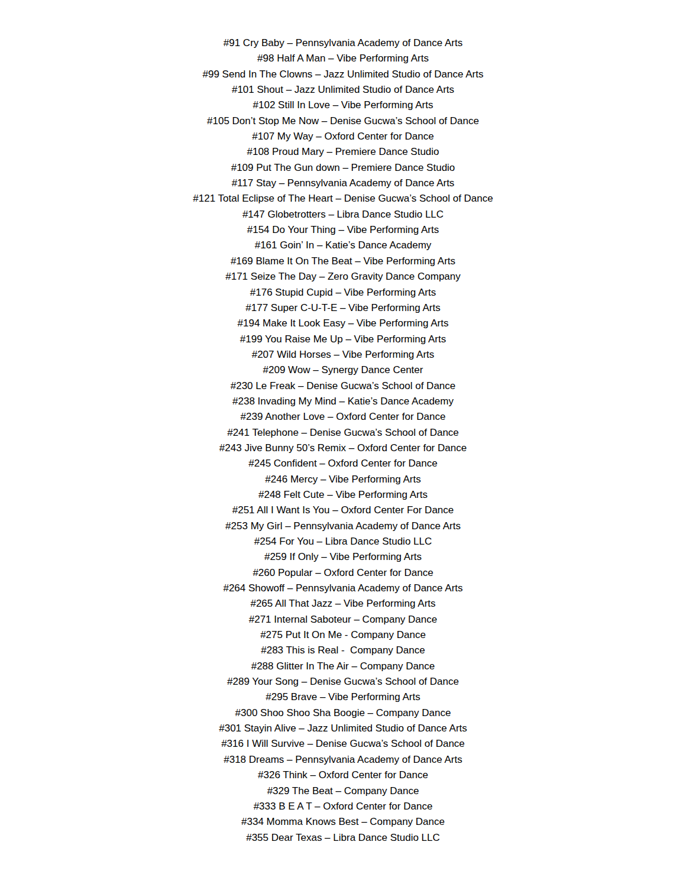#91 Cry Baby – Pennsylvania Academy of Dance Arts
#98 Half A Man – Vibe Performing Arts
#99 Send In The Clowns – Jazz Unlimited Studio of Dance Arts
#101 Shout – Jazz Unlimited Studio of Dance Arts
#102 Still In Love – Vibe Performing Arts
#105 Don’t Stop Me Now – Denise Gucwa’s School of Dance
#107 My Way – Oxford Center for Dance
#108 Proud Mary – Premiere Dance Studio
#109 Put The Gun down – Premiere Dance Studio
#117 Stay – Pennsylvania Academy of Dance Arts
#121 Total Eclipse of The Heart – Denise Gucwa’s School of Dance
#147 Globetrotters – Libra Dance Studio LLC
#154 Do Your Thing – Vibe Performing Arts
#161 Goin’ In – Katie’s Dance Academy
#169 Blame It On The Beat – Vibe Performing Arts
#171 Seize The Day – Zero Gravity Dance Company
#176 Stupid Cupid – Vibe Performing Arts
#177 Super C-U-T-E – Vibe Performing Arts
#194 Make It Look Easy – Vibe Performing Arts
#199 You Raise Me Up – Vibe Performing Arts
#207 Wild Horses – Vibe Performing Arts
#209 Wow – Synergy Dance Center
#230 Le Freak – Denise Gucwa’s School of Dance
#238 Invading My Mind – Katie’s Dance Academy
#239 Another Love – Oxford Center for Dance
#241 Telephone – Denise Gucwa’s School of Dance
#243 Jive Bunny 50’s Remix – Oxford Center for Dance
#245 Confident – Oxford Center for Dance
#246 Mercy – Vibe Performing Arts
#248 Felt Cute – Vibe Performing Arts
#251 All I Want Is You – Oxford Center For Dance
#253 My Girl – Pennsylvania Academy of Dance Arts
#254 For You – Libra Dance Studio LLC
#259 If Only – Vibe Performing Arts
#260 Popular – Oxford Center for Dance
#264 Showoff – Pennsylvania Academy of Dance Arts
#265 All That Jazz – Vibe Performing Arts
#271 Internal Saboteur – Company Dance
#275 Put It On Me - Company Dance
#283 This is Real - Company Dance
#288 Glitter In The Air – Company Dance
#289 Your Song – Denise Gucwa’s School of Dance
#295 Brave – Vibe Performing Arts
#300 Shoo Shoo Sha Boogie – Company Dance
#301 Stayin Alive – Jazz Unlimited Studio of Dance Arts
#316 I Will Survive – Denise Gucwa’s School of Dance
#318 Dreams – Pennsylvania Academy of Dance Arts
#326 Think – Oxford Center for Dance
#329 The Beat – Company Dance
#333 B E A T – Oxford Center for Dance
#334 Momma Knows Best – Company Dance
#355 Dear Texas – Libra Dance Studio LLC